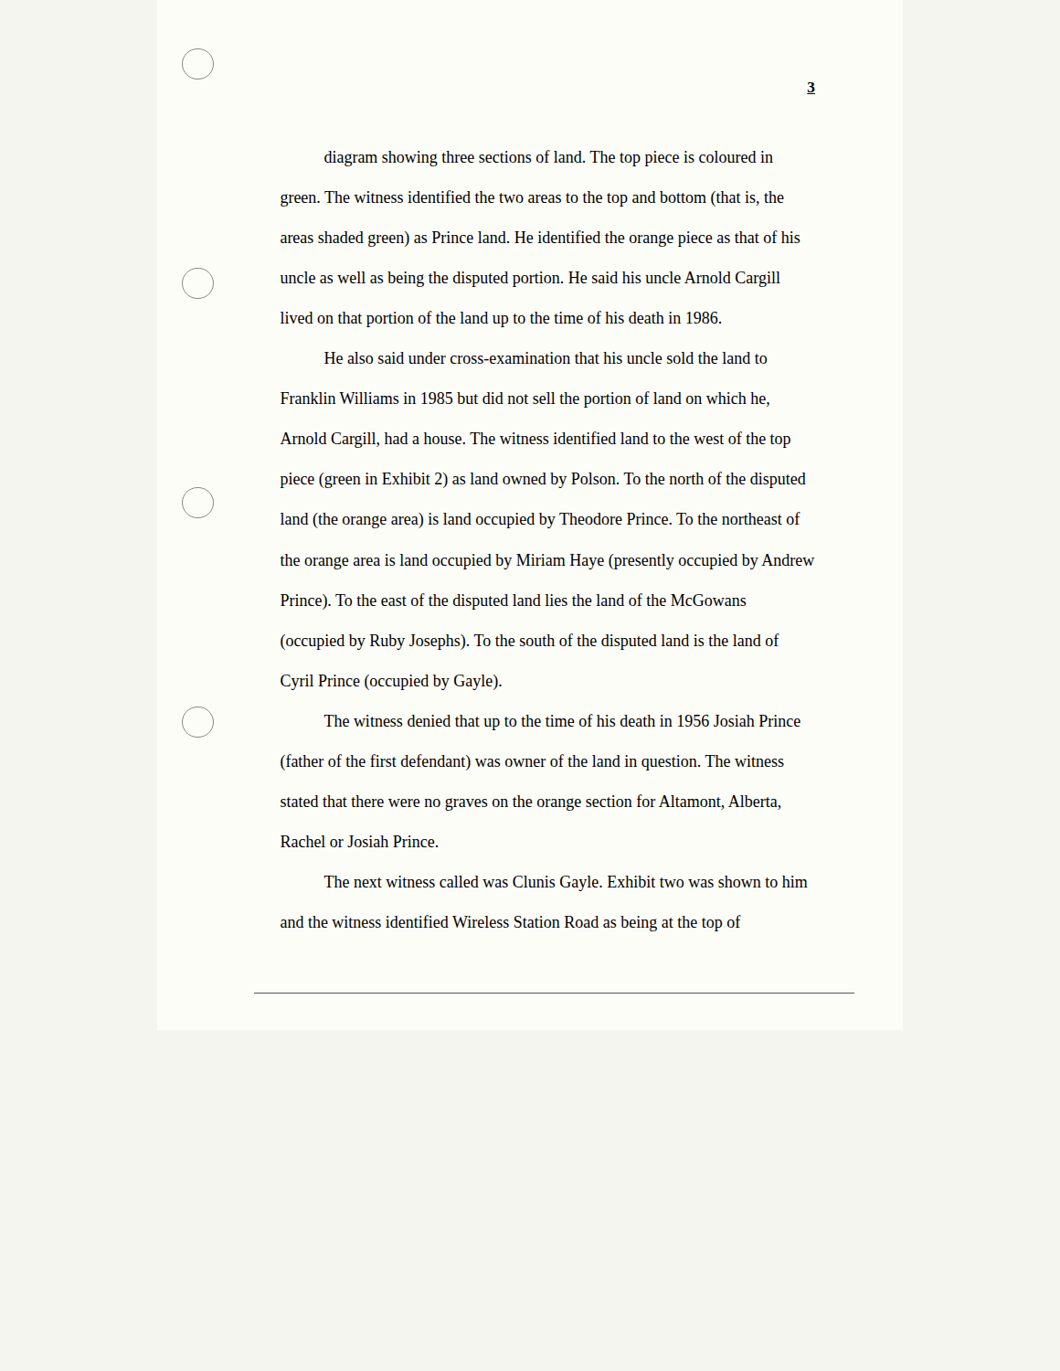3
diagram showing three sections of land. The top piece is coloured in green. The witness identified the two areas to the top and bottom (that is, the areas shaded green) as Prince land. He identified the orange piece as that of his uncle as well as being the disputed portion. He said his uncle Arnold Cargill lived on that portion of the land up to the time of his death in 1986.
He also said under cross-examination that his uncle sold the land to Franklin Williams in 1985 but did not sell the portion of land on which he, Arnold Cargill, had a house. The witness identified land to the west of the top piece (green in Exhibit 2) as land owned by Polson. To the north of the disputed land (the orange area) is land occupied by Theodore Prince. To the northeast of the orange area is land occupied by Miriam Haye (presently occupied by Andrew Prince). To the east of the disputed land lies the land of the McGowans (occupied by Ruby Josephs). To the south of the disputed land is the land of Cyril Prince (occupied by Gayle).
The witness denied that up to the time of his death in 1956 Josiah Prince (father of the first defendant) was owner of the land in question. The witness stated that there were no graves on the orange section for Altamont, Alberta, Rachel or Josiah Prince.
The next witness called was Clunis Gayle. Exhibit two was shown to him and the witness identified Wireless Station Road as being at the top of